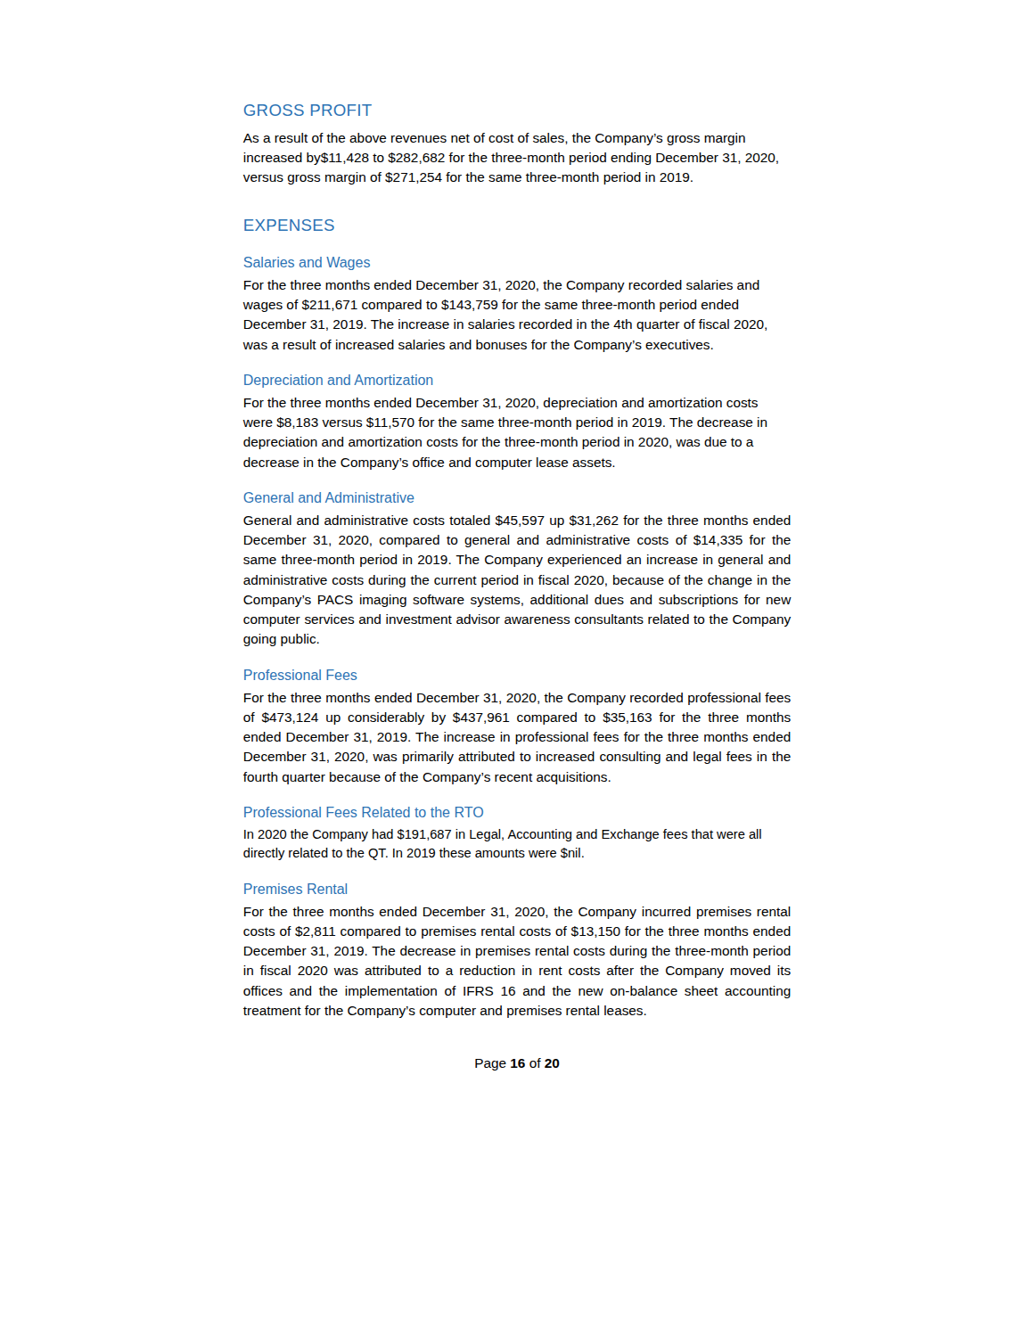GROSS PROFIT
As a result of the above revenues net of cost of sales, the Company’s gross margin increased by$11,428 to $282,682 for the three-month period ending December 31, 2020, versus gross margin of $271,254 for the same three-month period in 2019.
EXPENSES
Salaries and Wages
For the three months ended December 31, 2020, the Company recorded salaries and wages of $211,671 compared to $143,759 for the same three-month period ended December 31, 2019. The increase in salaries recorded in the 4th quarter of fiscal 2020, was a result of increased salaries and bonuses for the Company’s executives.
Depreciation and Amortization
For the three months ended December 31, 2020, depreciation and amortization costs were $8,183 versus $11,570 for the same three-month period in 2019. The decrease in depreciation and amortization costs for the three-month period in 2020, was due to a decrease in the Company’s office and computer lease assets.
General and Administrative
General and administrative costs totaled $45,597 up $31,262 for the three months ended December 31, 2020, compared to general and administrative costs of $14,335 for the same three-month period in 2019. The Company experienced an increase in general and administrative costs during the current period in fiscal 2020, because of the change in the Company’s PACS imaging software systems, additional dues and subscriptions for new computer services and investment advisor awareness consultants related to the Company going public.
Professional Fees
For the three months ended December 31, 2020, the Company recorded professional fees of $473,124 up considerably by $437,961 compared to $35,163 for the three months ended December 31, 2019. The increase in professional fees for the three months ended December 31, 2020, was primarily attributed to increased consulting and legal fees in the fourth quarter because of the Company’s recent acquisitions.
Professional Fees Related to the RTO
In 2020 the Company had $191,687 in Legal, Accounting and Exchange fees that were all directly related to the QT. In 2019 these amounts were $nil.
Premises Rental
For the three months ended December 31, 2020, the Company incurred premises rental costs of $2,811 compared to premises rental costs of $13,150 for the three months ended December 31, 2019. The decrease in premises rental costs during the three-month period in fiscal 2020 was attributed to a reduction in rent costs after the Company moved its offices and the implementation of IFRS 16 and the new on-balance sheet accounting treatment for the Company’s computer and premises rental leases.
Page 16 of 20